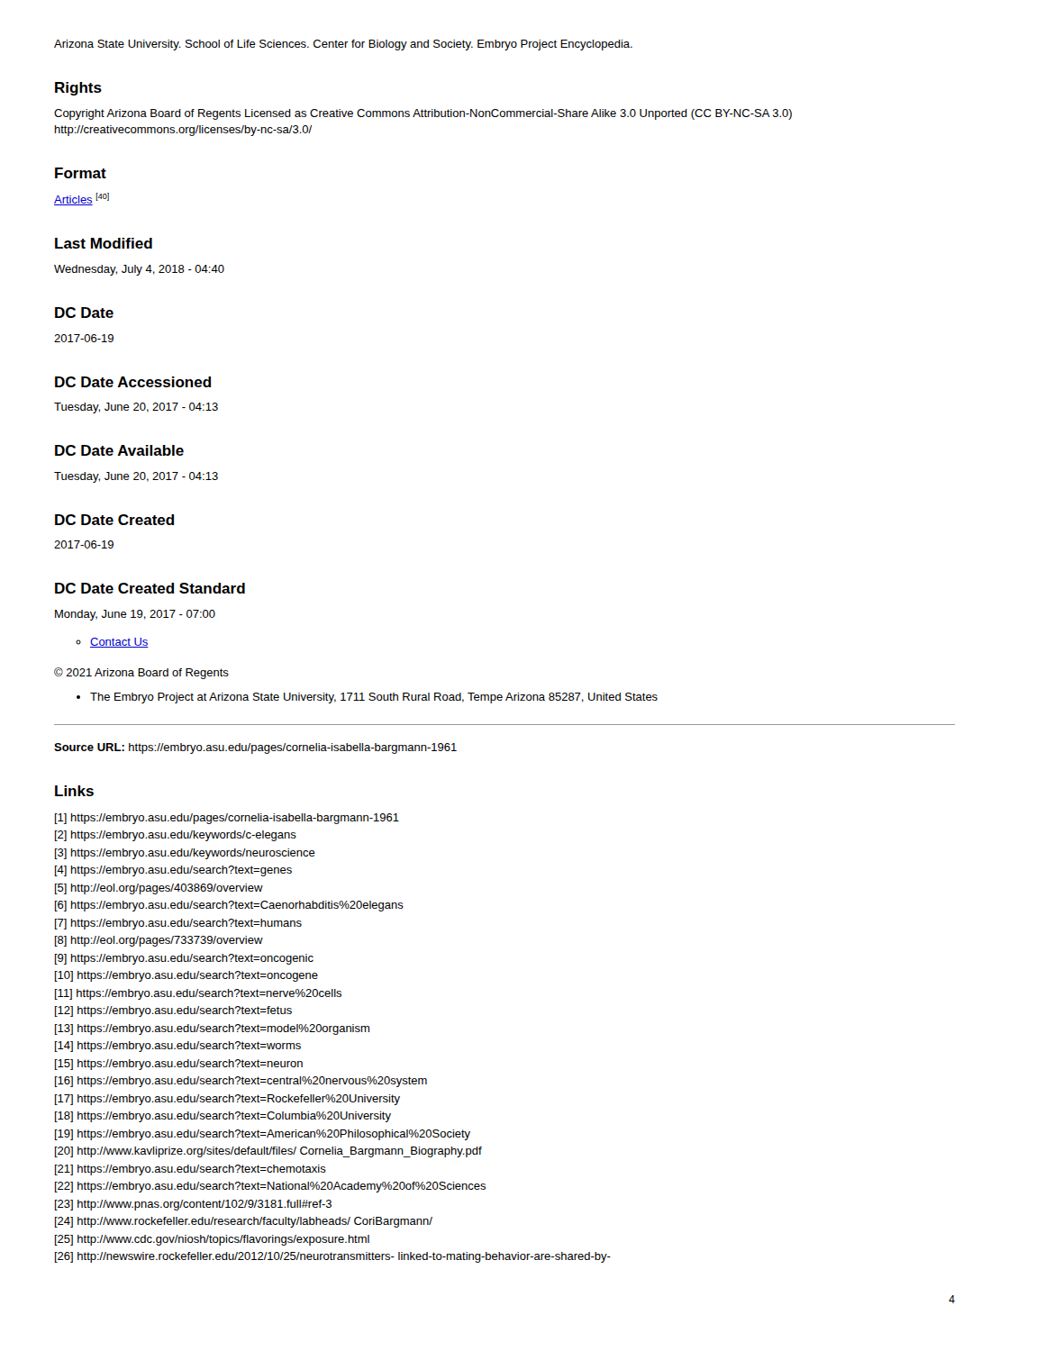Arizona State University. School of Life Sciences. Center for Biology and Society. Embryo Project Encyclopedia.
Rights
Copyright Arizona Board of Regents Licensed as Creative Commons Attribution-NonCommercial-Share Alike 3.0 Unported (CC BY-NC-SA 3.0) http://creativecommons.org/licenses/by-nc-sa/3.0/
Format
Articles [40]
Last Modified
Wednesday, July 4, 2018 - 04:40
DC Date
2017-06-19
DC Date Accessioned
Tuesday, June 20, 2017 - 04:13
DC Date Available
Tuesday, June 20, 2017 - 04:13
DC Date Created
2017-06-19
DC Date Created Standard
Monday, June 19, 2017 - 07:00
Contact Us
© 2021 Arizona Board of Regents
The Embryo Project at Arizona State University, 1711 South Rural Road, Tempe Arizona 85287, United States
Source URL: https://embryo.asu.edu/pages/cornelia-isabella-bargmann-1961
Links
[1] https://embryo.asu.edu/pages/cornelia-isabella-bargmann-1961
[2] https://embryo.asu.edu/keywords/c-elegans
[3] https://embryo.asu.edu/keywords/neuroscience
[4] https://embryo.asu.edu/search?text=genes
[5] http://eol.org/pages/403869/overview
[6] https://embryo.asu.edu/search?text=Caenorhabditis%20elegans
[7] https://embryo.asu.edu/search?text=humans
[8] http://eol.org/pages/733739/overview
[9] https://embryo.asu.edu/search?text=oncogenic
[10] https://embryo.asu.edu/search?text=oncogene
[11] https://embryo.asu.edu/search?text=nerve%20cells
[12] https://embryo.asu.edu/search?text=fetus
[13] https://embryo.asu.edu/search?text=model%20organism
[14] https://embryo.asu.edu/search?text=worms
[15] https://embryo.asu.edu/search?text=neuron
[16] https://embryo.asu.edu/search?text=central%20nervous%20system
[17] https://embryo.asu.edu/search?text=Rockefeller%20University
[18] https://embryo.asu.edu/search?text=Columbia%20University
[19] https://embryo.asu.edu/search?text=American%20Philosophical%20Society
[20] http://www.kavliprize.org/sites/default/files/ Cornelia_Bargmann_Biography.pdf
[21] https://embryo.asu.edu/search?text=chemotaxis
[22] https://embryo.asu.edu/search?text=National%20Academy%20of%20Sciences
[23] http://www.pnas.org/content/102/9/3181.full#ref-3
[24] http://www.rockefeller.edu/research/faculty/labheads/ CoriBargmann/
[25] http://www.cdc.gov/niosh/topics/flavorings/exposure.html
[26] http://newswire.rockefeller.edu/2012/10/25/neurotransmitters- linked-to-mating-behavior-are-shared-by-
4